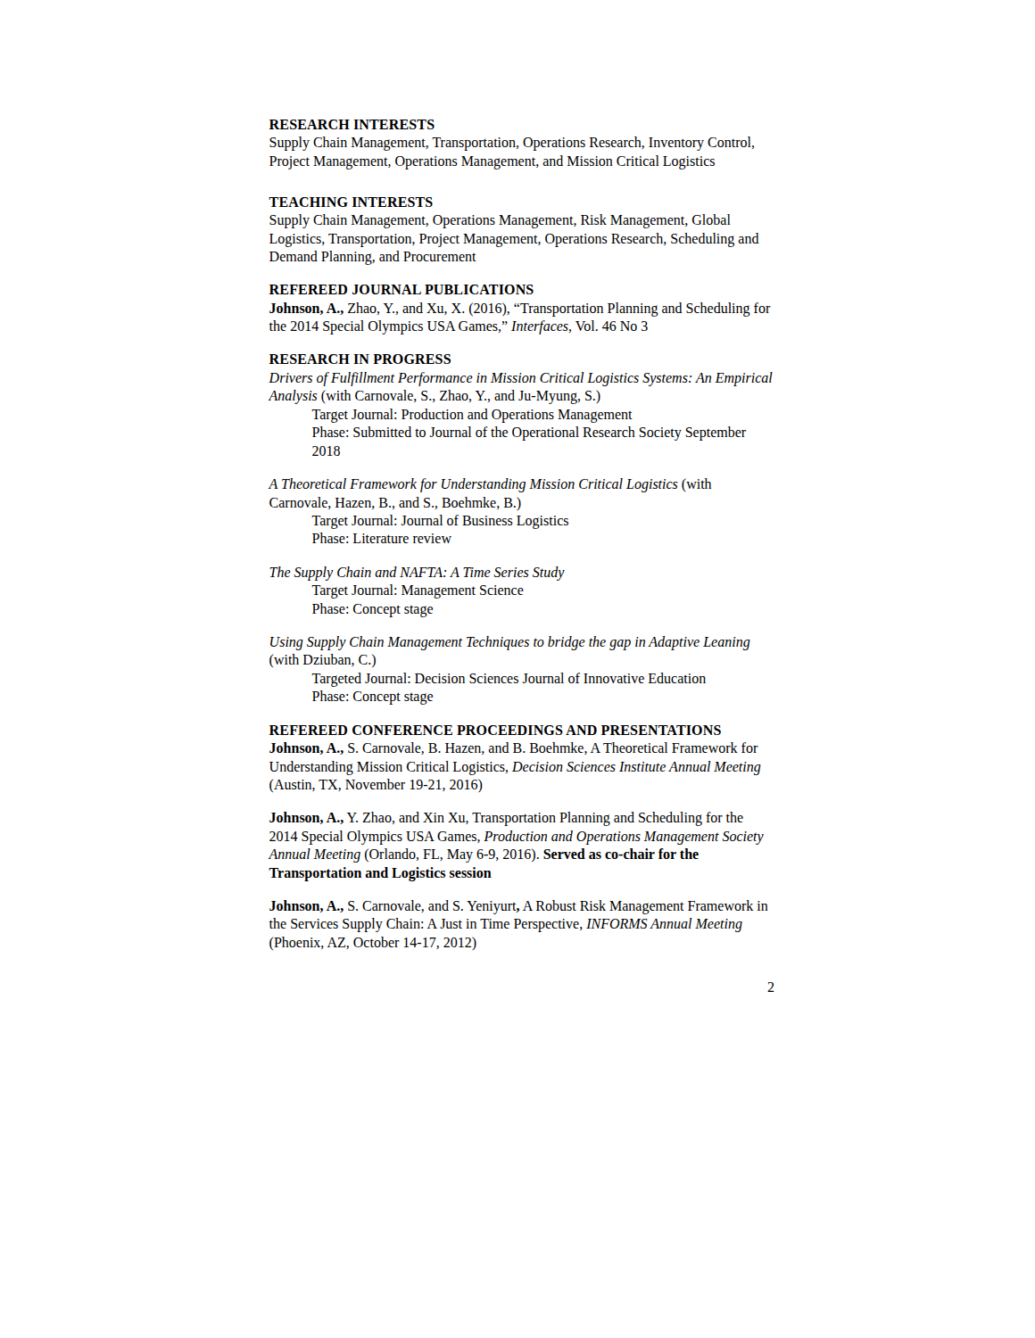Research Interests
Supply Chain Management, Transportation, Operations Research, Inventory Control, Project Management, Operations Management, and Mission Critical Logistics
Teaching Interests
Supply Chain Management, Operations Management, Risk Management, Global Logistics, Transportation, Project Management, Operations Research, Scheduling and Demand Planning, and Procurement
Refereed Journal Publications
Johnson, A., Zhao, Y., and Xu, X. (2016), “Transportation Planning and Scheduling for the 2014 Special Olympics USA Games,” Interfaces, Vol. 46 No 3
Research in Progress
Drivers of Fulfillment Performance in Mission Critical Logistics Systems: An Empirical Analysis (with Carnovale, S., Zhao, Y., and Ju-Myung, S.)
Target Journal: Production and Operations Management
Phase: Submitted to Journal of the Operational Research Society September 2018
A Theoretical Framework for Understanding Mission Critical Logistics (with Carnovale, Hazen, B., and S., Boehmke, B.)
Target Journal: Journal of Business Logistics
Phase: Literature review
The Supply Chain and NAFTA: A Time Series Study
Target Journal: Management Science
Phase: Concept stage
Using Supply Chain Management Techniques to bridge the gap in Adaptive Leaning (with Dziuban, C.)
Targeted Journal: Decision Sciences Journal of Innovative Education
Phase: Concept stage
Refereed Conference Proceedings and Presentations
Johnson, A., S. Carnovale, B. Hazen, and B. Boehmke, A Theoretical Framework for Understanding Mission Critical Logistics, Decision Sciences Institute Annual Meeting (Austin, TX, November 19-21, 2016)
Johnson, A., Y. Zhao, and Xin Xu, Transportation Planning and Scheduling for the 2014 Special Olympics USA Games, Production and Operations Management Society Annual Meeting (Orlando, FL, May 6-9, 2016). Served as co-chair for the Transportation and Logistics session
Johnson, A., S. Carnovale, and S. Yeniyurt, A Robust Risk Management Framework in the Services Supply Chain: A Just in Time Perspective, INFORMS Annual Meeting (Phoenix, AZ, October 14-17, 2012)
2